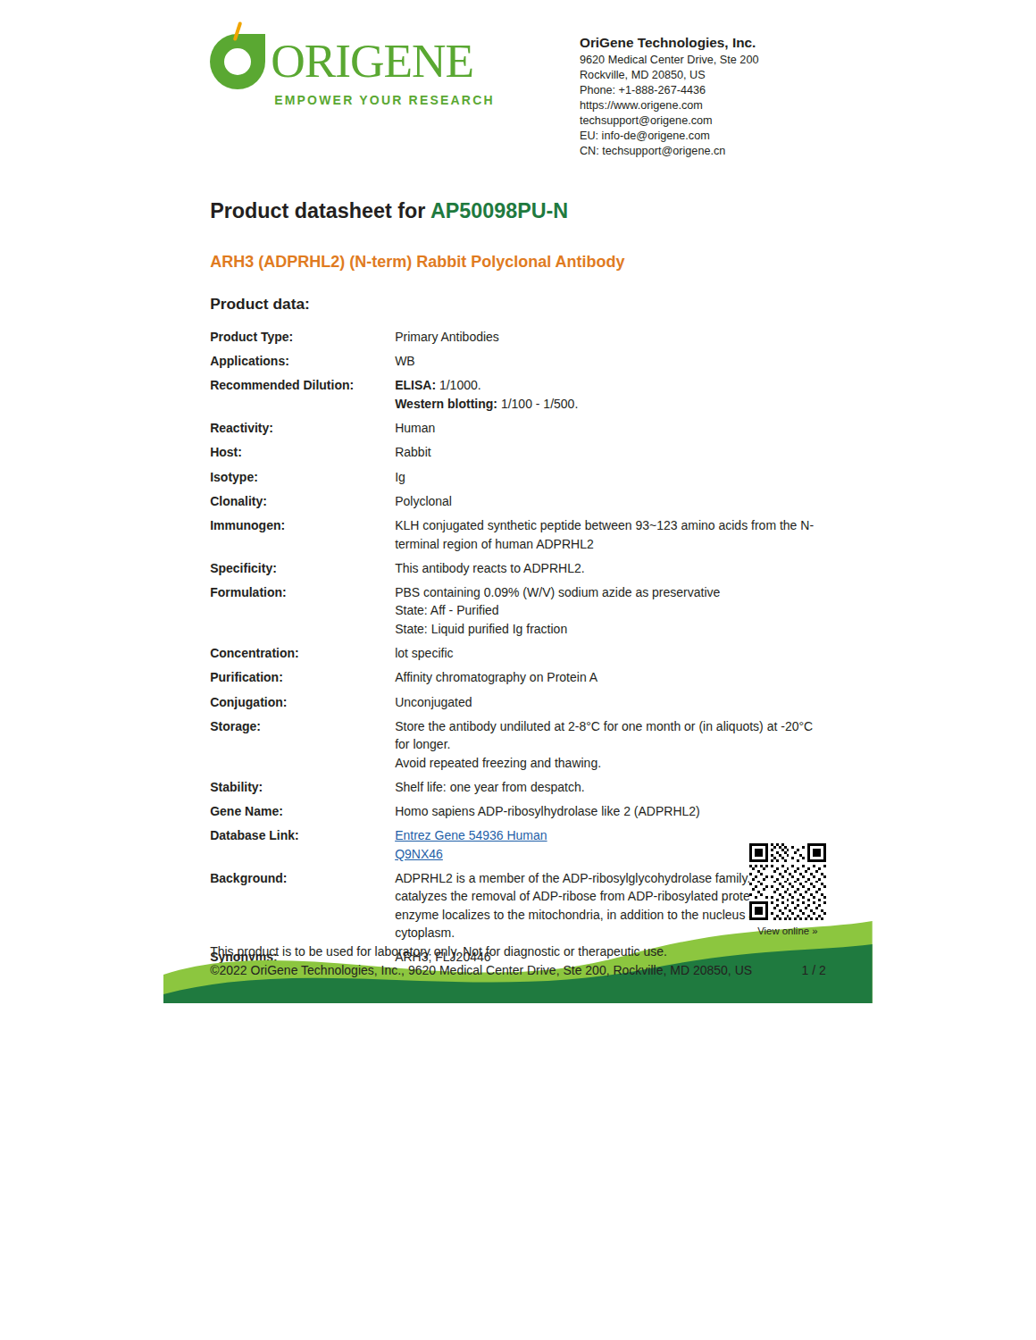ORIGENE
EMPOWER YOUR RESEARCH
OriGene Technologies, Inc.
9620 Medical Center Drive, Ste 200
Rockville, MD 20850, US
Phone: +1-888-267-4436
https://www.origene.com
techsupport@origene.com
EU: info-de@origene.com
CN: techsupport@origene.cn
Product datasheet for AP50098PU-N
ARH3 (ADPRHL2) (N-term) Rabbit Polyclonal Antibody
Product data:
| Product Type: | Primary Antibodies |
| Applications: | WB |
| Recommended Dilution: | ELISA: 1/1000. Western blotting: 1/100 - 1/500. |
| Reactivity: | Human |
| Host: | Rabbit |
| Isotype: | Ig |
| Clonality: | Polyclonal |
| Immunogen: | KLH conjugated synthetic peptide between 93~123 amino acids from the N-terminal region of human ADPRHL2 |
| Specificity: | This antibody reacts to ADPRHL2. |
| Formulation: | PBS containing 0.09% (W/V) sodium azide as preservative State: Aff - Purified State: Liquid purified Ig fraction |
| Concentration: | lot specific |
| Purification: | Affinity chromatography on Protein A |
| Conjugation: | Unconjugated |
| Storage: | Store the antibody undiluted at 2-8°C for one month or (in aliquots) at -20°C for longer. Avoid repeated freezing and thawing. |
| Stability: | Shelf life: one year from despatch. |
| Gene Name: | Homo sapiens ADP-ribosylhydrolase like 2 (ADPRHL2) |
| Database Link: | Entrez Gene 54936 Human Q9NX46 |
| Background: | ADPRHL2 is a member of the ADP-ribosylglycohydrolase family. The enzyme catalyzes the removal of ADP-ribose from ADP-ribosylated proteins. This enzyme localizes to the mitochondria, in addition to the nucleus and cytoplasm. |
| Synonyms: | ARH3; FLJ20446 |
View online »
This product is to be used for laboratory only. Not for diagnostic or therapeutic use.
©2022 OriGene Technologies, Inc., 9620 Medical Center Drive, Ste 200, Rockville, MD 20850, US
1 / 2